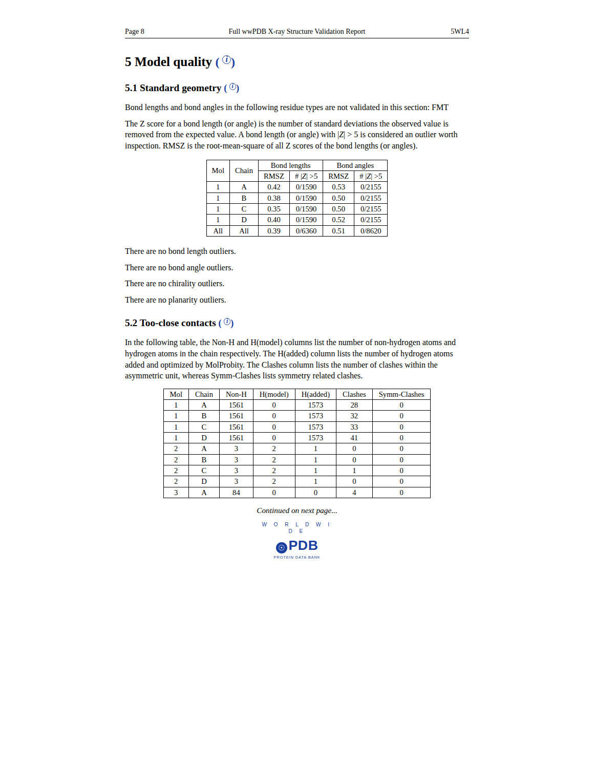Page 8
Full wwPDB X-ray Structure Validation Report
5WL4
5 Model quality (i)
5.1 Standard geometry (i)
Bond lengths and bond angles in the following residue types are not validated in this section: FMT
The Z score for a bond length (or angle) is the number of standard deviations the observed value is removed from the expected value. A bond length (or angle) with |Z| > 5 is considered an outlier worth inspection. RMSZ is the root-mean-square of all Z scores of the bond lengths (or angles).
| Mol | Chain | Bond lengths | Bond angles |
| --- | --- | --- | --- |
| RMSZ | # / Z / >5 | RMSZ | # / Z / >5 |
| 1 | A | 0.42 | 0/1590 | 0.53 | 0/2155 |
| 1 | B | 0.38 | 0/1590 | 0.50 | 0/2155 |
| 1 | C | 0.35 | 0/1590 | 0.50 | 0/2155 |
| 1 | D | 0.40 | 0/1590 | 0.52 | 0/2155 |
| All | All | 0.39 | 0/6360 | 0.51 | 0/8620 |
There are no bond length outliers.
There are no bond angle outliers.
There are no chirality outliers.
There are no planarity outliers.
5.2 Too-close contacts (i)
In the following table, the Non-H and H(model) columns list the number of non-hydrogen atoms and hydrogen atoms in the chain respectively. The H(added) column lists the number of hydrogen atoms added and optimized by MolProbity. The Clashes column lists the number of clashes within the asymmetric unit, whereas Symm-Clashes lists symmetry related clashes.
| Mol | Chain | Non-H | H(model) | H(added) | Clashes | Symm-Clashes |
| --- | --- | --- | --- | --- | --- | --- |
| 1 | A | 1561 | 0 | 1573 | 28 | 0 |
| 1 | B | 1561 | 0 | 1573 | 32 | 0 |
| 1 | C | 1561 | 0 | 1573 | 33 | 0 |
| 1 | D | 1561 | 0 | 1573 | 41 | 0 |
| 2 | A | 3 | 2 | 1 | 0 | 0 |
| 2 | B | 3 | 2 | 1 | 0 | 0 |
| 2 | C | 3 | 2 | 1 | 1 | 0 |
| 2 | D | 3 | 2 | 1 | 0 | 0 |
| 3 | A | 84 | 0 | 0 | 4 | 0 |
Continued on next page...
W O R L D W I D E
☉PDB
PROTEIN DATA BANK